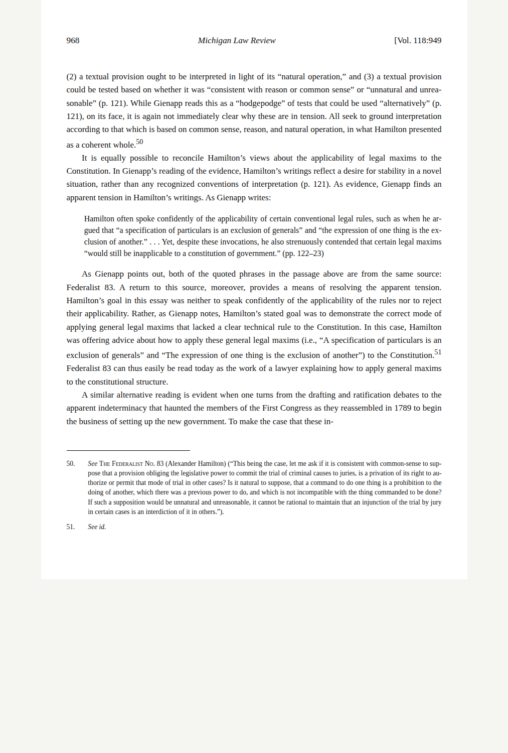968 Michigan Law Review [Vol. 118:949
(2) a textual provision ought to be interpreted in light of its “natural operation,” and (3) a textual provision could be tested based on whether it was “consistent with reason or common sense” or “unnatural and unreasonable” (p. 121). While Gienapp reads this as a “hodgepodge” of tests that could be used “alternatively” (p. 121), on its face, it is again not immediately clear why these are in tension. All seek to ground interpretation according to that which is based on common sense, reason, and natural operation, in what Hamilton presented as a coherent whole.50
It is equally possible to reconcile Hamilton’s views about the applicability of legal maxims to the Constitution. In Gienapp’s reading of the evidence, Hamilton’s writings reflect a desire for stability in a novel situation, rather than any recognized conventions of interpretation (p. 121). As evidence, Gienapp finds an apparent tension in Hamilton’s writings. As Gienapp writes:
Hamilton often spoke confidently of the applicability of certain conventional legal rules, such as when he argued that “a specification of particulars is an exclusion of generals” and “the expression of one thing is the exclusion of another.” . . . Yet, despite these invocations, he also strenuously contended that certain legal maxims “would still be inapplicable to a constitution of government.” (pp. 122–23)
As Gienapp points out, both of the quoted phrases in the passage above are from the same source: Federalist 83. A return to this source, moreover, provides a means of resolving the apparent tension. Hamilton’s goal in this essay was neither to speak confidently of the applicability of the rules nor to reject their applicability. Rather, as Gienapp notes, Hamilton’s stated goal was to demonstrate the correct mode of applying general legal maxims that lacked a clear technical rule to the Constitution. In this case, Hamilton was offering advice about how to apply these general legal maxims (i.e., “A specification of particulars is an exclusion of generals” and “The expression of one thing is the exclusion of another”) to the Constitution.51 Federalist 83 can thus easily be read today as the work of a lawyer explaining how to apply general maxims to the constitutional structure.
A similar alternative reading is evident when one turns from the drafting and ratification debates to the apparent indeterminacy that haunted the members of the First Congress as they reassembled in 1789 to begin the business of setting up the new government. To make the case that these in-
50. See The Federalist No. 83 (Alexander Hamilton) (“This being the case, let me ask if it is consistent with common-sense to suppose that a provision obliging the legislative power to commit the trial of criminal causes to juries, is a privation of its right to authorize or permit that mode of trial in other cases? Is it natural to suppose, that a command to do one thing is a prohibition to the doing of another, which there was a previous power to do, and which is not incompatible with the thing commanded to be done? If such a supposition would be unnatural and unreasonable, it cannot be rational to maintain that an injunction of the trial by jury in certain cases is an interdiction of it in others.”).
51. See id.